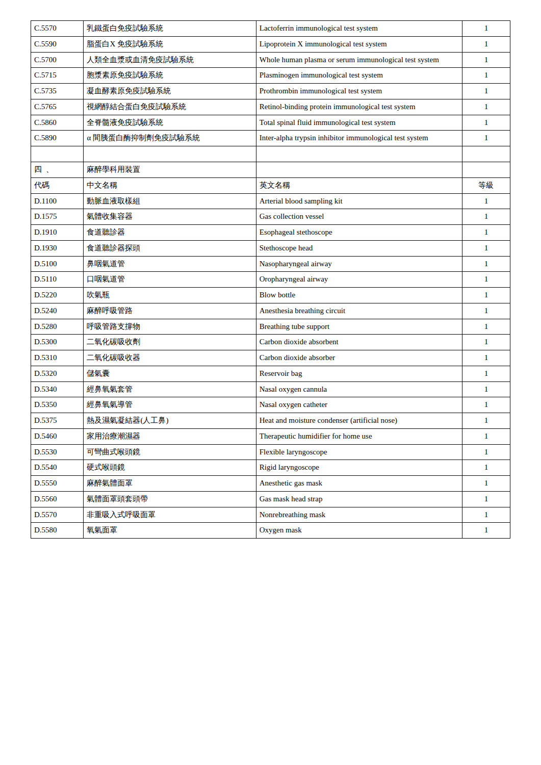| C.5570 | 乳鐵蛋白免疫試驗系統 | Lactoferrin immunological test system | 1 |
| C.5590 | 脂蛋白X 免疫試驗系統 | Lipoprotein X immunological test system | 1 |
| C.5700 | 人類全血漿或血清免疫試驗系統 | Whole human plasma or serum immunological test system | 1 |
| C.5715 | 胞漿素原免疫試驗系統 | Plasminogen immunological test system | 1 |
| C.5735 | 凝血酵素原免疫試驗系統 | Prothrombin immunological test system | 1 |
| C.5765 | 視網醇結合蛋白免疫試驗系統 | Retinol-binding protein immunological test system | 1 |
| C.5860 | 全脊髓液免疫試驗系統 | Total spinal fluid immunological test system | 1 |
| C.5890 | α 間胰蛋白酶抑制劑免疫試驗系統 | Inter-alpha trypsin inhibitor immunological test system | 1 |
| 四、 | 麻醉學科用裝置 | | |
| 代碼 | 中文名稱 | 英文名稱 | 等級 |
| D.1100 | 動脈血液取樣組 | Arterial blood sampling kit | 1 |
| D.1575 | 氣體收集容器 | Gas collection vessel | 1 |
| D.1910 | 食道聽診器 | Esophageal stethoscope | 1 |
| D.1930 | 食道聽診器探頭 | Stethoscope head | 1 |
| D.5100 | 鼻咽氣道管 | Nasopharyngeal airway | 1 |
| D.5110 | 口咽氣道管 | Oropharyngeal airway | 1 |
| D.5220 | 吹氣瓶 | Blow bottle | 1 |
| D.5240 | 麻醉呼吸管路 | Anesthesia breathing circuit | 1 |
| D.5280 | 呼吸管路支撐物 | Breathing tube support | 1 |
| D.5300 | 二氧化碳吸收劑 | Carbon dioxide absorbent | 1 |
| D.5310 | 二氧化碳吸收器 | Carbon dioxide absorber | 1 |
| D.5320 | 儲氣囊 | Reservoir bag | 1 |
| D.5340 | 經鼻氧氣套管 | Nasal oxygen cannula | 1 |
| D.5350 | 經鼻氧氣導管 | Nasal oxygen catheter | 1 |
| D.5375 | 熱及濕氣凝結器(人工鼻) | Heat and moisture condenser (artificial nose) | 1 |
| D.5460 | 家用治療潮濕器 | Therapeutic humidifier for home use | 1 |
| D.5530 | 可彎曲式喉頭鏡 | Flexible laryngoscope | 1 |
| D.5540 | 硬式喉頭鏡 | Rigid laryngoscope | 1 |
| D.5550 | 麻醉氣體面罩 | Anesthetic gas mask | 1 |
| D.5560 | 氣體面罩頭套頭帶 | Gas mask head strap | 1 |
| D.5570 | 非重吸入式呼吸面罩 | Nonrebreathing mask | 1 |
| D.5580 | 氧氣面罩 | Oxygen mask | 1 |